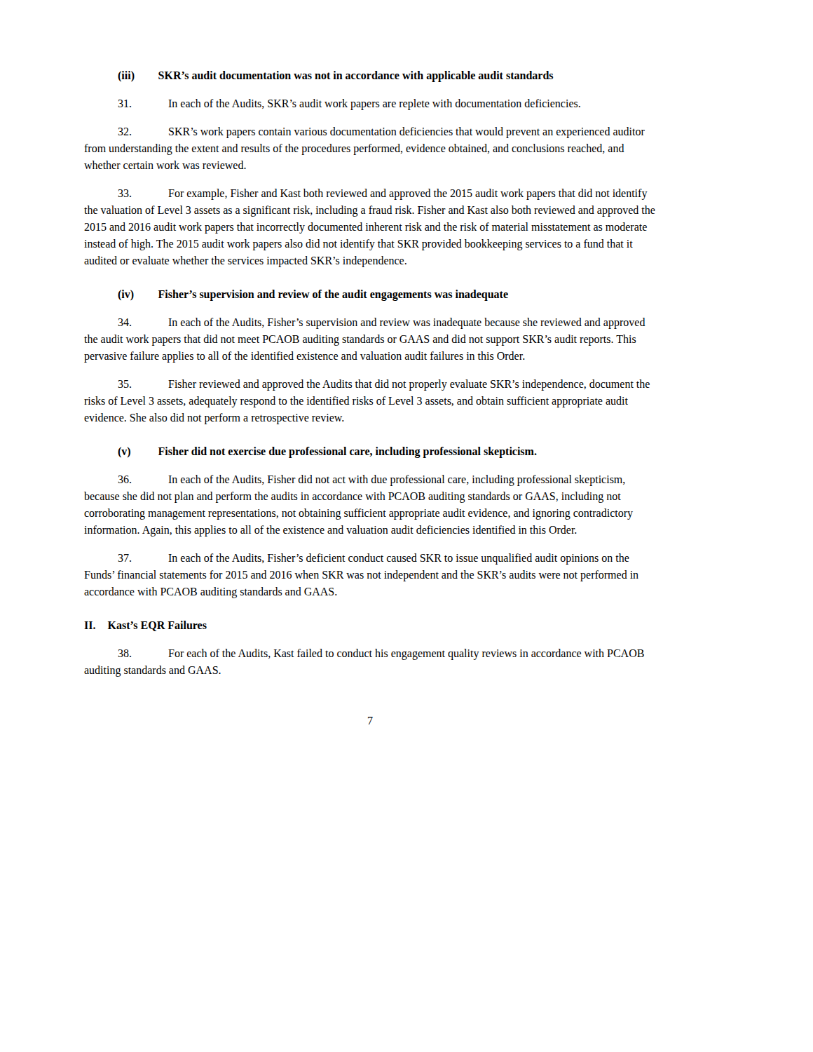(iii) SKR’s audit documentation was not in accordance with applicable audit standards
31. In each of the Audits, SKR’s audit work papers are replete with documentation deficiencies.
32. SKR’s work papers contain various documentation deficiencies that would prevent an experienced auditor from understanding the extent and results of the procedures performed, evidence obtained, and conclusions reached, and whether certain work was reviewed.
33. For example, Fisher and Kast both reviewed and approved the 2015 audit work papers that did not identify the valuation of Level 3 assets as a significant risk, including a fraud risk. Fisher and Kast also both reviewed and approved the 2015 and 2016 audit work papers that incorrectly documented inherent risk and the risk of material misstatement as moderate instead of high. The 2015 audit work papers also did not identify that SKR provided bookkeeping services to a fund that it audited or evaluate whether the services impacted SKR’s independence.
(iv) Fisher’s supervision and review of the audit engagements was inadequate
34. In each of the Audits, Fisher’s supervision and review was inadequate because she reviewed and approved the audit work papers that did not meet PCAOB auditing standards or GAAS and did not support SKR’s audit reports. This pervasive failure applies to all of the identified existence and valuation audit failures in this Order.
35. Fisher reviewed and approved the Audits that did not properly evaluate SKR’s independence, document the risks of Level 3 assets, adequately respond to the identified risks of Level 3 assets, and obtain sufficient appropriate audit evidence. She also did not perform a retrospective review.
(v) Fisher did not exercise due professional care, including professional skepticism.
36. In each of the Audits, Fisher did not act with due professional care, including professional skepticism, because she did not plan and perform the audits in accordance with PCAOB auditing standards or GAAS, including not corroborating management representations, not obtaining sufficient appropriate audit evidence, and ignoring contradictory information. Again, this applies to all of the existence and valuation audit deficiencies identified in this Order.
37. In each of the Audits, Fisher’s deficient conduct caused SKR to issue unqualified audit opinions on the Funds’ financial statements for 2015 and 2016 when SKR was not independent and the SKR’s audits were not performed in accordance with PCAOB auditing standards and GAAS.
II. Kast’s EQR Failures
38. For each of the Audits, Kast failed to conduct his engagement quality reviews in accordance with PCAOB auditing standards and GAAS.
7